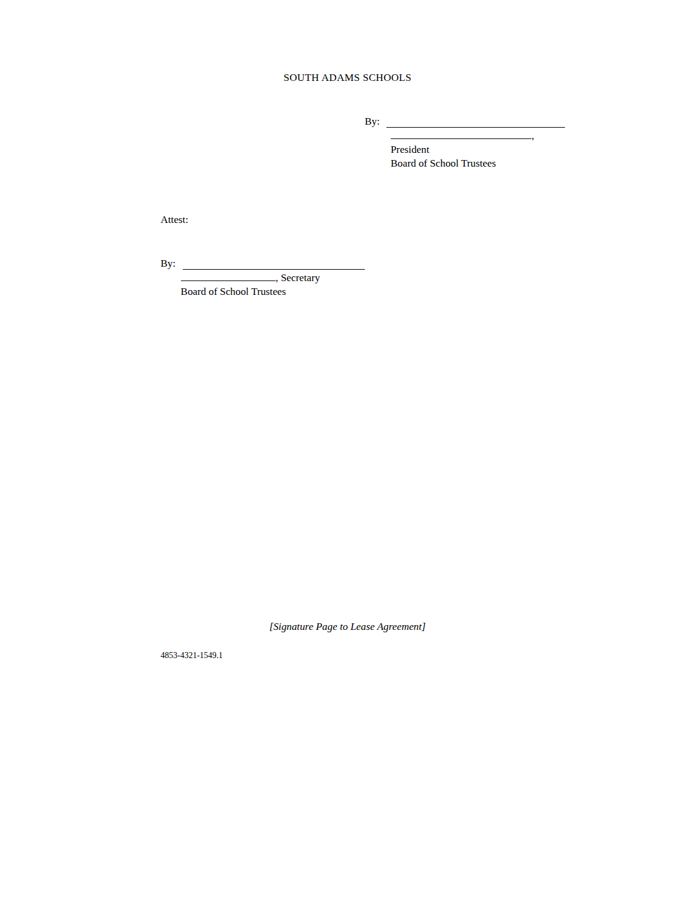SOUTH ADAMS SCHOOLS
By:
, President
Board of School Trustees
Attest:
By:
, Secretary
Board of School Trustees
[Signature Page to Lease Agreement]
4853-4321-1549.1